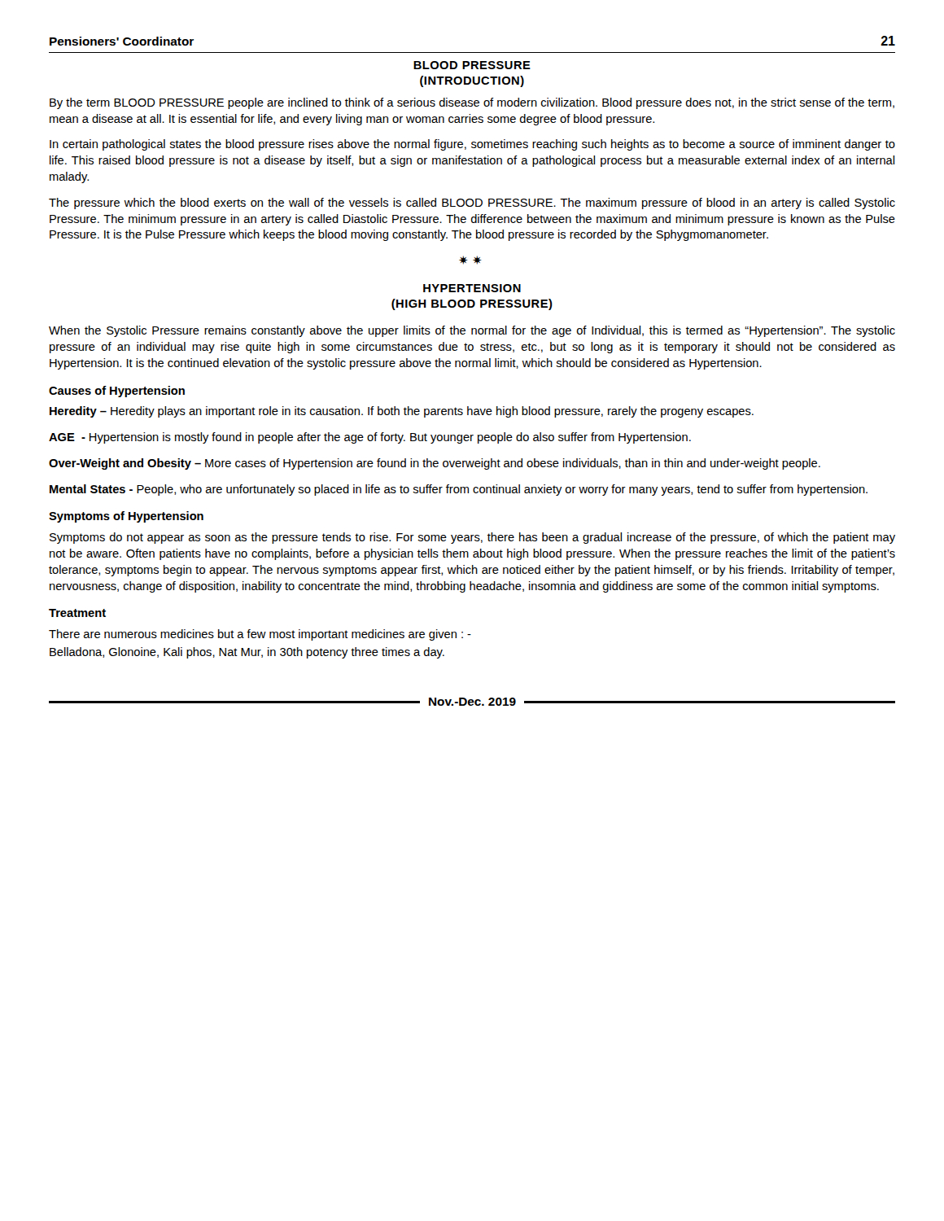Pensioners' Coordinator 21
BLOOD PRESSURE
(INTRODUCTION)
By the term BLOOD PRESSURE people are inclined to think of a serious disease of modern civilization. Blood pressure does not, in the strict sense of the term, mean a disease at all. It is essential for life, and every living man or woman carries some degree of blood pressure.
In certain pathological states the blood pressure rises above the normal figure, sometimes reaching such heights as to become a source of imminent danger to life. This raised blood pressure is not a disease by itself, but a sign or manifestation of a pathological process but a measurable external index of an internal malady.
The pressure which the blood exerts on the wall of the vessels is called BLOOD PRESSURE. The maximum pressure of blood in an artery is called Systolic Pressure. The minimum pressure in an artery is called Diastolic Pressure. The difference between the maximum and minimum pressure is known as the Pulse Pressure. It is the Pulse Pressure which keeps the blood moving constantly. The blood pressure is recorded by the Sphygmomanometer.
✷✷
HYPERTENSION
(HIGH BLOOD PRESSURE)
When the Systolic Pressure remains constantly above the upper limits of the normal for the age of Individual, this is termed as “Hypertension”. The systolic pressure of an individual may rise quite high in some circumstances due to stress, etc., but so long as it is temporary it should not be considered as Hypertension. It is the continued elevation of the systolic pressure above the normal limit, which should be considered as Hypertension.
Causes of Hypertension
Heredity – Heredity plays an important role in its causation. If both the parents have high blood pressure, rarely the progeny escapes.
AGE - Hypertension is mostly found in people after the age of forty. But younger people do also suffer from Hypertension.
Over-Weight and Obesity – More cases of Hypertension are found in the overweight and obese individuals, than in thin and under-weight people.
Mental States - People, who are unfortunately so placed in life as to suffer from continual anxiety or worry for many years, tend to suffer from hypertension.
Symptoms of Hypertension
Symptoms do not appear as soon as the pressure tends to rise. For some years, there has been a gradual increase of the pressure, of which the patient may not be aware. Often patients have no complaints, before a physician tells them about high blood pressure. When the pressure reaches the limit of the patient’s tolerance, symptoms begin to appear. The nervous symptoms appear first, which are noticed either by the patient himself, or by his friends. Irritability of temper, nervousness, change of disposition, inability to concentrate the mind, throbbing headache, insomnia and giddiness are some of the common initial symptoms.
Treatment
There are numerous medicines but a few most important medicines are given : -
Belladona, Glonoine, Kali phos, Nat Mur, in 30th potency three times a day.
Nov.-Dec. 2019